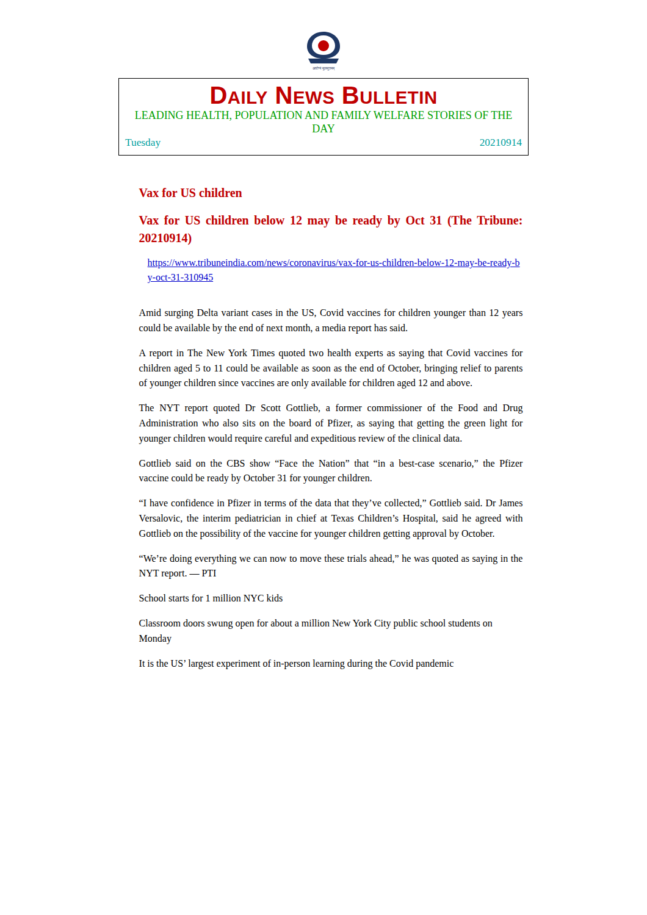Emblem आरोग्यं मूलमुत्तमम्
DAILY NEWS BULLETIN
LEADING HEALTH, POPULATION AND FAMILY WELFARE STORIES OF THE DAY
Tuesday 20210914
Vax for US children
Vax for US children below 12 may be ready by Oct 31 (The Tribune: 20210914)
https://www.tribuneindia.com/news/coronavirus/vax-for-us-children-below-12-may-be-ready-by-oct-31-310945
Amid surging Delta variant cases in the US, Covid vaccines for children younger than 12 years could be available by the end of next month, a media report has said.
A report in The New York Times quoted two health experts as saying that Covid vaccines for children aged 5 to 11 could be available as soon as the end of October, bringing relief to parents of younger children since vaccines are only available for children aged 12 and above.
The NYT report quoted Dr Scott Gottlieb, a former commissioner of the Food and Drug Administration who also sits on the board of Pfizer, as saying that getting the green light for younger children would require careful and expeditious review of the clinical data.
Gottlieb said on the CBS show “Face the Nation” that “in a best-case scenario,” the Pfizer vaccine could be ready by October 31 for younger children.
“I have confidence in Pfizer in terms of the data that they’ve collected,” Gottlieb said. Dr James Versalovic, the interim pediatrician in chief at Texas Children’s Hospital, said he agreed with Gottlieb on the possibility of the vaccine for younger children getting approval by October.
“We’re doing everything we can now to move these trials ahead,” he was quoted as saying in the NYT report. — PTI
School starts for 1 million NYC kids
Classroom doors swung open for about a million New York City public school students on Monday
It is the US’ largest experiment of in-person learning during the Covid pandemic